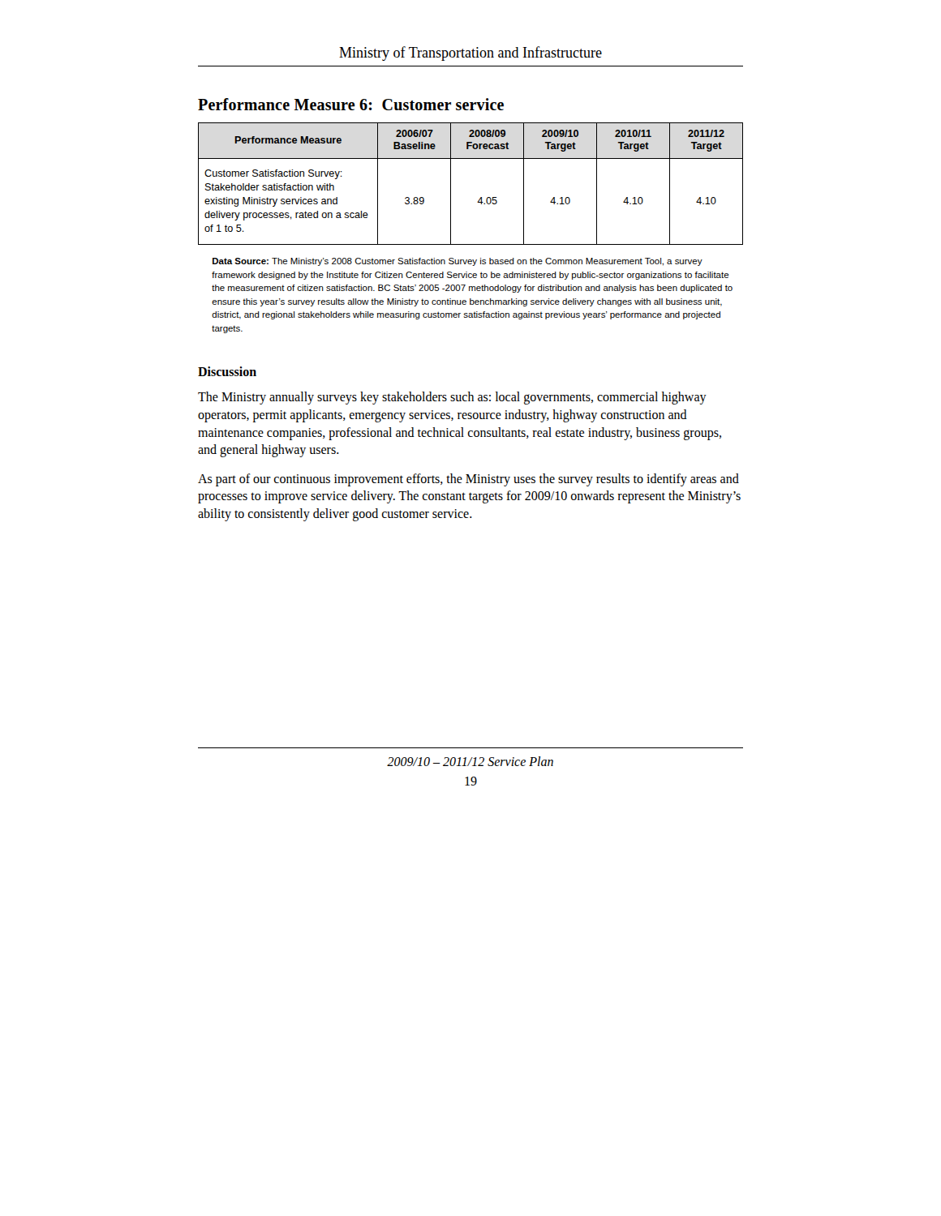Ministry of Transportation and Infrastructure
Performance Measure 6: Customer service
| Performance Measure | 2006/07 Baseline | 2008/09 Forecast | 2009/10 Target | 2010/11 Target | 2011/12 Target |
| --- | --- | --- | --- | --- | --- |
| Customer Satisfaction Survey: Stakeholder satisfaction with existing Ministry services and delivery processes, rated on a scale of 1 to 5. | 3.89 | 4.05 | 4.10 | 4.10 | 4.10 |
Data Source: The Ministry’s 2008 Customer Satisfaction Survey is based on the Common Measurement Tool, a survey framework designed by the Institute for Citizen Centered Service to be administered by public-sector organizations to facilitate the measurement of citizen satisfaction. BC Stats’ 2005 -2007 methodology for distribution and analysis has been duplicated to ensure this year’s survey results allow the Ministry to continue benchmarking service delivery changes with all business unit, district, and regional stakeholders while measuring customer satisfaction against previous years’ performance and projected targets.
Discussion
The Ministry annually surveys key stakeholders such as: local governments, commercial highway operators, permit applicants, emergency services, resource industry, highway construction and maintenance companies, professional and technical consultants, real estate industry, business groups, and general highway users.
As part of our continuous improvement efforts, the Ministry uses the survey results to identify areas and processes to improve service delivery. The constant targets for 2009/10 onwards represent the Ministry’s ability to consistently deliver good customer service.
2009/10 – 2011/12 Service Plan
19